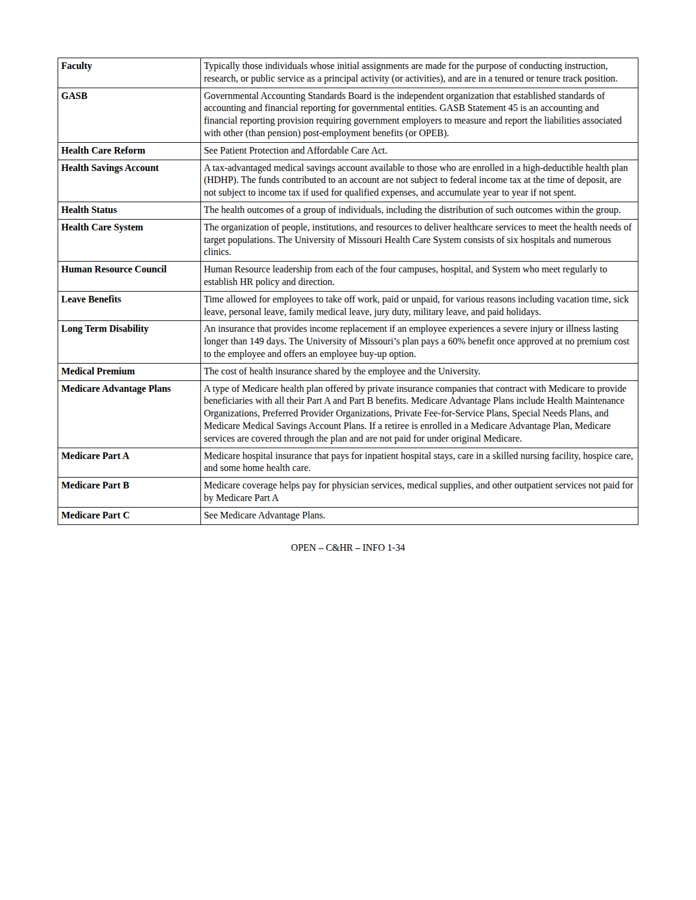| Faculty | Typically those individuals whose initial assignments are made for the purpose of conducting instruction, research, or public service as a principal activity (or activities), and are in a tenured or tenure track position. |
| GASB | Governmental Accounting Standards Board is the independent organization that established standards of accounting and financial reporting for governmental entities. GASB Statement 45 is an accounting and financial reporting provision requiring government employers to measure and report the liabilities associated with other (than pension) post-employment benefits (or OPEB). |
| Health Care Reform | See Patient Protection and Affordable Care Act. |
| Health Savings Account | A tax-advantaged medical savings account available to those who are enrolled in a high-deductible health plan (HDHP). The funds contributed to an account are not subject to federal income tax at the time of deposit, are not subject to income tax if used for qualified expenses, and accumulate year to year if not spent. |
| Health Status | The health outcomes of a group of individuals, including the distribution of such outcomes within the group. |
| Health Care System | The organization of people, institutions, and resources to deliver healthcare services to meet the health needs of target populations. The University of Missouri Health Care System consists of six hospitals and numerous clinics. |
| Human Resource Council | Human Resource leadership from each of the four campuses, hospital, and System who meet regularly to establish HR policy and direction. |
| Leave Benefits | Time allowed for employees to take off work, paid or unpaid, for various reasons including vacation time, sick leave, personal leave, family medical leave, jury duty, military leave, and paid holidays. |
| Long Term Disability | An insurance that provides income replacement if an employee experiences a severe injury or illness lasting longer than 149 days. The University of Missouri’s plan pays a 60% benefit once approved at no premium cost to the employee and offers an employee buy-up option. |
| Medical Premium | The cost of health insurance shared by the employee and the University. |
| Medicare Advantage Plans | A type of Medicare health plan offered by private insurance companies that contract with Medicare to provide beneficiaries with all their Part A and Part B benefits. Medicare Advantage Plans include Health Maintenance Organizations, Preferred Provider Organizations, Private Fee-for-Service Plans, Special Needs Plans, and Medicare Medical Savings Account Plans. If a retiree is enrolled in a Medicare Advantage Plan, Medicare services are covered through the plan and are not paid for under original Medicare. |
| Medicare Part A | Medicare hospital insurance that pays for inpatient hospital stays, care in a skilled nursing facility, hospice care, and some home health care. |
| Medicare Part B | Medicare coverage helps pay for physician services, medical supplies, and other outpatient services not paid for by Medicare Part A |
| Medicare Part C | See Medicare Advantage Plans. |
OPEN – C&HR – INFO 1-34